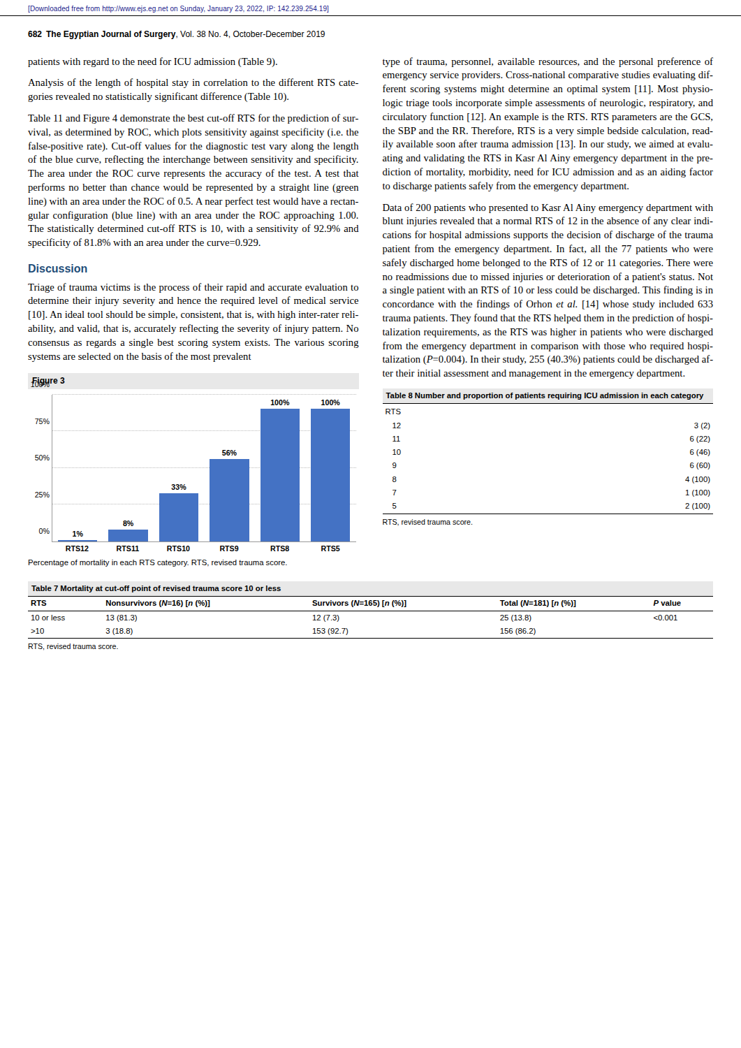[Downloaded free from http://www.ejs.eg.net on Sunday, January 23, 2022, IP: 142.239.254.19]
682 The Egyptian Journal of Surgery, Vol. 38 No. 4, October-December 2019
patients with regard to the need for ICU admission (Table 9).
Analysis of the length of hospital stay in correlation to the different RTS categories revealed no statistically significant difference (Table 10).
Table 11 and Figure 4 demonstrate the best cut-off RTS for the prediction of survival, as determined by ROC, which plots sensitivity against specificity (i.e. the false-positive rate). Cut-off values for the diagnostic test vary along the length of the blue curve, reflecting the interchange between sensitivity and specificity. The area under the ROC curve represents the accuracy of the test. A test that performs no better than chance would be represented by a straight line (green line) with an area under the ROC of 0.5. A near perfect test would have a rectangular configuration (blue line) with an area under the ROC approaching 1.00. The statistically determined cut-off RTS is 10, with a sensitivity of 92.9% and specificity of 81.8% with an area under the curve=0.929.
Discussion
Triage of trauma victims is the process of their rapid and accurate evaluation to determine their injury severity and hence the required level of medical service [10]. An ideal tool should be simple, consistent, that is, with high inter-rater reliability, and valid, that is, accurately reflecting the severity of injury pattern. No consensus as regards a single best scoring system exists. The various scoring systems are selected on the basis of the most prevalent
Figure 3
100%
75%
50%
25%
0%
1%
8%
33%
56%
100%
100%
RTS12
RTS11
RTS10
RTS9
RTS8
RTS5
Percentage of mortality in each RTS category. RTS, revised trauma score.
type of trauma, personnel, available resources, and the personal preference of emergency service providers. Cross-national comparative studies evaluating different scoring systems might determine an optimal system [11]. Most physiologic triage tools incorporate simple assessments of neurologic, respiratory, and circulatory function [12]. An example is the RTS. RTS parameters are the GCS, the SBP and the RR. Therefore, RTS is a very simple bedside calculation, readily available soon after trauma admission [13]. In our study, we aimed at evaluating and validating the RTS in Kasr Al Ainy emergency department in the prediction of mortality, morbidity, need for ICU admission and as an aiding factor to discharge patients safely from the emergency department.
Data of 200 patients who presented to Kasr Al Ainy emergency department with blunt injuries revealed that a normal RTS of 12 in the absence of any clear indications for hospital admissions supports the decision of discharge of the trauma patient from the emergency department. In fact, all the 77 patients who were safely discharged home belonged to the RTS of 12 or 11 categories. There were no readmissions due to missed injuries or deterioration of a patient's status. Not a single patient with an RTS of 10 or less could be discharged. This finding is in concordance with the findings of Orhon et al. [14] whose study included 633 trauma patients. They found that the RTS helped them in the prediction of hospitalization requirements, as the RTS was higher in patients who were discharged from the emergency department in comparison with those who required hospitalization (P=0.004). In their study, 255 (40.3%) patients could be discharged after their initial assessment and management in the emergency department.
Table 8 Number and proportion of patients requiring ICU admission in each category
| RTS |
| 12 | 3 (2) |
| 11 | 6 (22) |
| 10 | 6 (46) |
| 9 | 6 (60) |
| 8 | 4 (100) |
| 7 | 1 (100) |
| 5 | 2 (100) |
RTS, revised trauma score.
Table 7 Mortality at cut-off point of revised trauma score 10 or less
| RTS | Nonsurvivors ( N =16) [ n (%)] | Survivors ( N =165) [ n (%)] | Total ( N =181) [ n (%)] | P value |
| --- | --- | --- | --- | --- |
| 10 or less | 13 (81.3) | 12 (7.3) | 25 (13.8) | <0.001 |
| >10 | 3 (18.8) | 153 (92.7) | 156 (86.2) | |
RTS, revised trauma score.